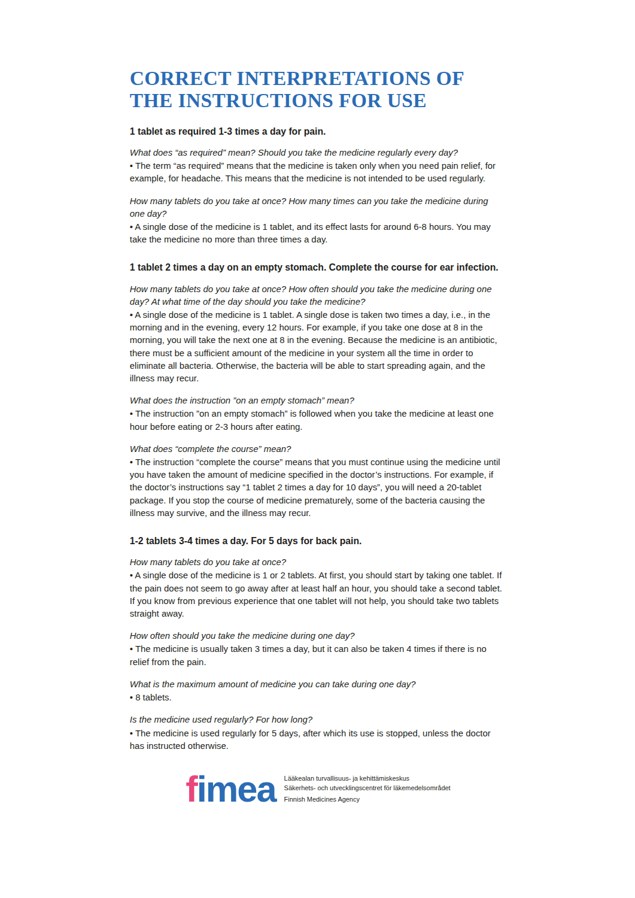CORRECT INTERPRETATIONS OF THE INSTRUCTIONS FOR USE
1 tablet as required 1-3 times a day for pain.
What does “as required” mean? Should you take the medicine regularly every day?
• The term “as required” means that the medicine is taken only when you need pain relief, for example, for headache. This means that the medicine is not intended to be used regularly.
How many tablets do you take at once? How many times can you take the medicine during one day?
• A single dose of the medicine is 1 tablet, and its effect lasts for around 6-8 hours. You may take the medicine no more than three times a day.
1 tablet 2 times a day on an empty stomach. Complete the course for ear infection.
How many tablets do you take at once? How often should you take the medicine during one day? At what time of the day should you take the medicine?
• A single dose of the medicine is 1 tablet. A single dose is taken two times a day, i.e., in the morning and in the evening, every 12 hours. For example, if you take one dose at 8 in the morning, you will take the next one at 8 in the evening. Because the medicine is an antibiotic, there must be a sufficient amount of the medicine in your system all the time in order to eliminate all bacteria. Otherwise, the bacteria will be able to start spreading again, and the illness may recur.
What does the instruction ”on an empty stomach” mean?
• The instruction ”on an empty stomach” is followed when you take the medicine at least one hour before eating or 2-3 hours after eating.
What does “complete the course” mean?
• The instruction “complete the course” means that you must continue using the medicine until you have taken the amount of medicine specified in the doctor’s instructions. For example, if the doctor’s instructions say “1 tablet 2 times a day for 10 days”, you will need a 20-tablet package. If you stop the course of medicine prematurely, some of the bacteria causing the illness may survive, and the illness may recur.
1-2 tablets 3-4 times a day. For 5 days for back pain.
How many tablets do you take at once?
• A single dose of the medicine is 1 or 2 tablets. At first, you should start by taking one tablet. If the pain does not seem to go away after at least half an hour, you should take a second tablet. If you know from previous experience that one tablet will not help, you should take two tablets straight away.
How often should you take the medicine during one day?
• The medicine is usually taken 3 times a day, but it can also be taken 4 times if there is no relief from the pain.
What is the maximum amount of medicine you can take during one day?
• 8 tablets.
Is the medicine used regularly? For how long?
• The medicine is used regularly for 5 days, after which its use is stopped, unless the doctor has instructed otherwise.
fimea
Lääkealan turvallisuus- ja kehittämiskeskus
Säkerhets- och utvecklingscentret för läkemedelsområdet
Finnish Medicines Agency